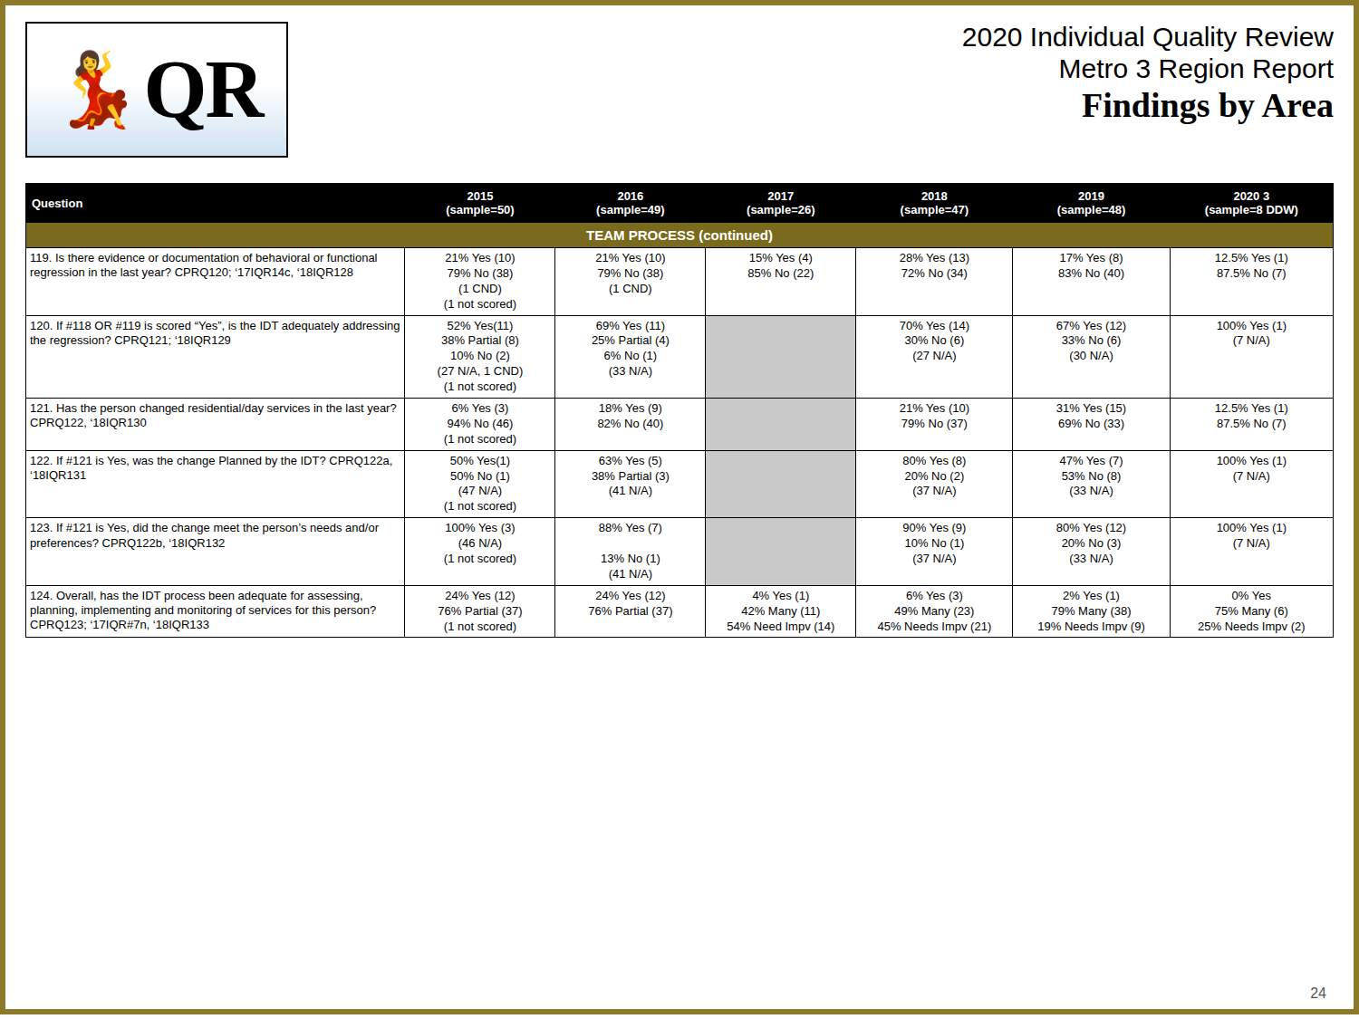💃QR
2020 Individual Quality Review
Metro 3 Region Report
Findings by Area
| TEAM PROCESS (continued) |
| Question | 2015 (sample=50) | 2016 (sample=49) | 2017 (sample=26) | 2018 (sample=47) | 2019 (sample=48) | 2020 3 (sample=8 DDW) |
| 119. Is there evidence or documentation of behavioral or functional regression in the last year? CPRQ120; ‘17IQR14c, ‘18IQR128 | 21% Yes (10) 79% No (38) (1 CND) (1 not scored) | 21% Yes (10) 79% No (38) (1 CND) | 15% Yes (4) 85% No (22) | 28% Yes (13) 72% No (34) | 17% Yes (8) 83% No (40) | 12.5% Yes (1) 87.5% No (7) |
| 120. If #118 OR #119 is scored “Yes”, is the IDT adequately addressing the regression? CPRQ121; ‘18IQR129 | 52% Yes(11) 38% Partial (8) 10% No (2) (27 N/A, 1 CND) (1 not scored) | 69% Yes (11) 25% Partial (4) 6% No (1) (33 N/A) | | 70% Yes (14) 30% No (6) (27 N/A) | 67% Yes (12) 33% No (6) (30 N/A) | 100% Yes (1) (7 N/A) |
| 121. Has the person changed residential/day services in the last year? CPRQ122, ‘18IQR130 | 6% Yes (3) 94% No (46) (1 not scored) | 18% Yes (9) 82% No (40) | | 21% Yes (10) 79% No (37) | 31% Yes (15) 69% No (33) | 12.5% Yes (1) 87.5% No (7) |
| 122. If #121 is Yes, was the change Planned by the IDT? CPRQ122a, ‘18IQR131 | 50% Yes(1) 50% No (1) (47 N/A) (1 not scored) | 63% Yes (5) 38% Partial (3) (41 N/A) | | 80% Yes (8) 20% No (2) (37 N/A) | 47% Yes (7) 53% No (8) (33 N/A) | 100% Yes (1) (7 N/A) |
| 123. If #121 is Yes, did the change meet the person’s needs and/or preferences? CPRQ122b, ‘18IQR132 | 100% Yes (3) (46 N/A) (1 not scored) | 88% Yes (7) 13% No (1) (41 N/A) | | 90% Yes (9) 10% No (1) (37 N/A) | 80% Yes (12) 20% No (3) (33 N/A) | 100% Yes (1) (7 N/A) |
| 124. Overall, has the IDT process been adequate for assessing, planning, implementing and monitoring of services for this person? CPRQ123; ‘17IQR#7n, ‘18IQR133 | 24% Yes (12) 76% Partial (37) (1 not scored) | 24% Yes (12) 76% Partial (37) | 4% Yes (1) 42% Many (11) 54% Need Impv (14) | 6% Yes (3) 49% Many (23) 45% Needs Impv (21) | 2% Yes (1) 79% Many (38) 19% Needs Impv (9) | 0% Yes 75% Many (6) 25% Needs Impv (2) |
24